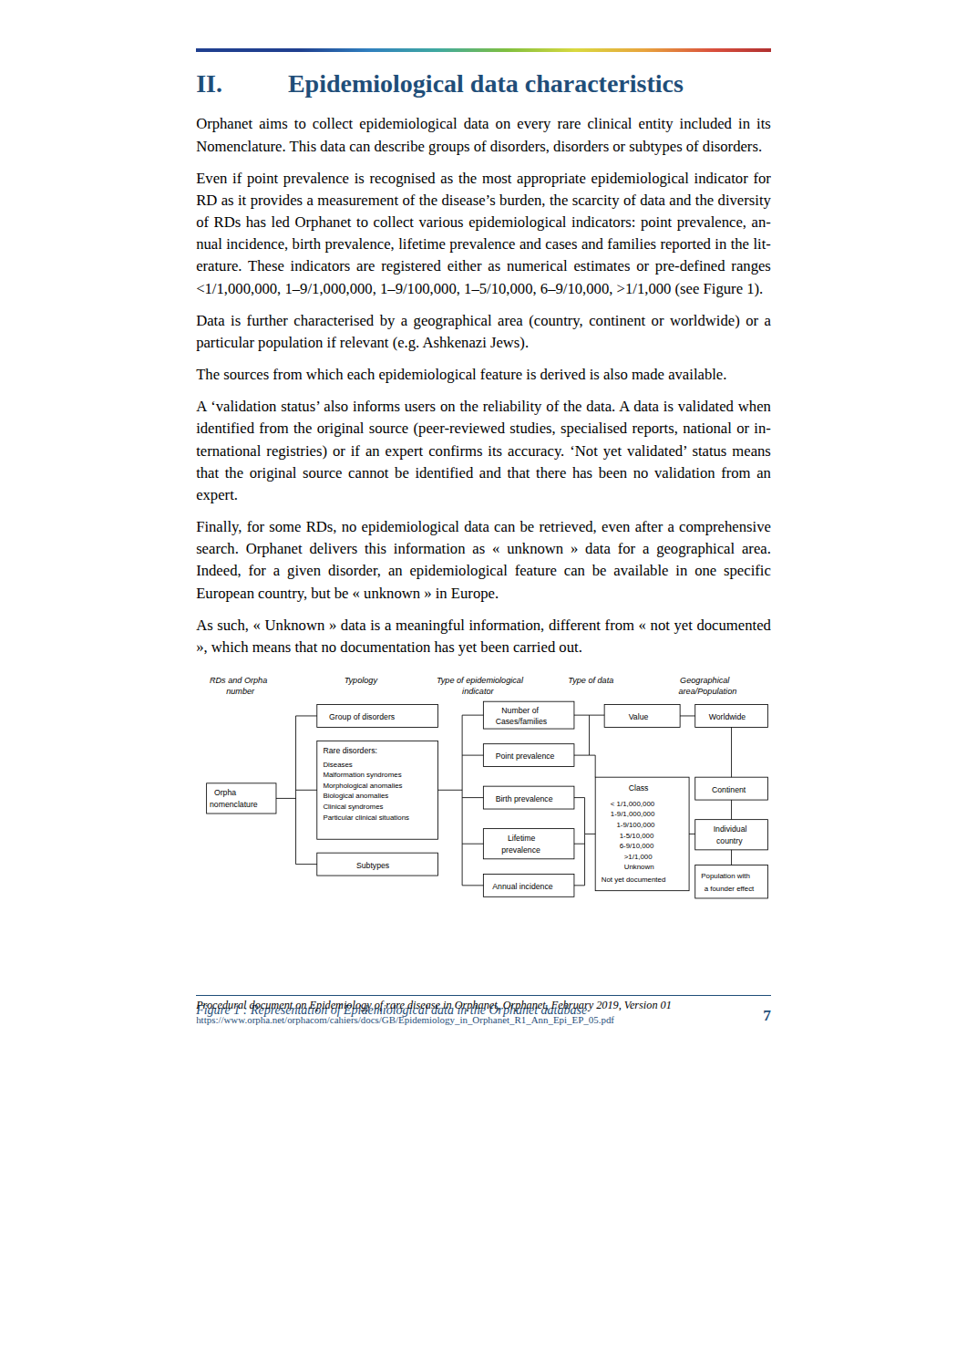II. Epidemiological data characteristics
Orphanet aims to collect epidemiological data on every rare clinical entity included in its Nomenclature. This data can describe groups of disorders, disorders or subtypes of disorders.
Even if point prevalence is recognised as the most appropriate epidemiological indicator for RD as it provides a measurement of the disease’s burden, the scarcity of data and the diversity of RDs has led Orphanet to collect various epidemiological indicators: point prevalence, annual incidence, birth prevalence, lifetime prevalence and cases and families reported in the literature. These indicators are registered either as numerical estimates or pre-defined ranges <1/1,000,000, 1–9/1,000,000, 1–9/100,000, 1–5/10,000, 6–9/10,000, >1/1,000 (see Figure 1).
Data is further characterised by a geographical area (country, continent or worldwide) or a particular population if relevant (e.g. Ashkenazi Jews).
The sources from which each epidemiological feature is derived is also made available.
A ‘validation status’ also informs users on the reliability of the data. A data is validated when identified from the original source (peer-reviewed studies, specialised reports, national or international registries) or if an expert confirms its accuracy. ‘Not yet validated’ status means that the original source cannot be identified and that there has been no validation from an expert.
Finally, for some RDs, no epidemiological data can be retrieved, even after a comprehensive search. Orphanet delivers this information as « unknown » data for a geographical area. Indeed, for a given disorder, an epidemiological feature can be available in one specific European country, but be « unknown » in Europe.
As such, « Unknown » data is a meaningful information, different from « not yet documented », which means that no documentation has yet been carried out.
RDs and Orpha number Typology Type of epidemiological indicator Type of data Geographical area/Population Orpha nomenclature Group of disorders Rare disorders: Diseases Malformation syndromes Morphological anomalies Biological anomalies Clinical syndromes Particular clinical situations Subtypes Number of Cases/families Point prevalence Birth prevalence Lifetime prevalence Annual incidence Value Class < 1/1,000,000 1-9/1,000,000 1-9/100,000 1-5/10,000 6-9/10,000 >1/1,000 Unknown Not yet documented Worldwide Continent Individual country Population with a founder effect
Figure 1 : Representation of Epidemiological data in the Orphanet database
Procedural document on Epidemiology of rare disease in Orphanet, Orphanet, February 2019, Version 01
https://www.orpha.net/orphacom/cahiers/docs/GB/Epidemiology_in_Orphanet_R1_Ann_Epi_EP_05.pdf
7